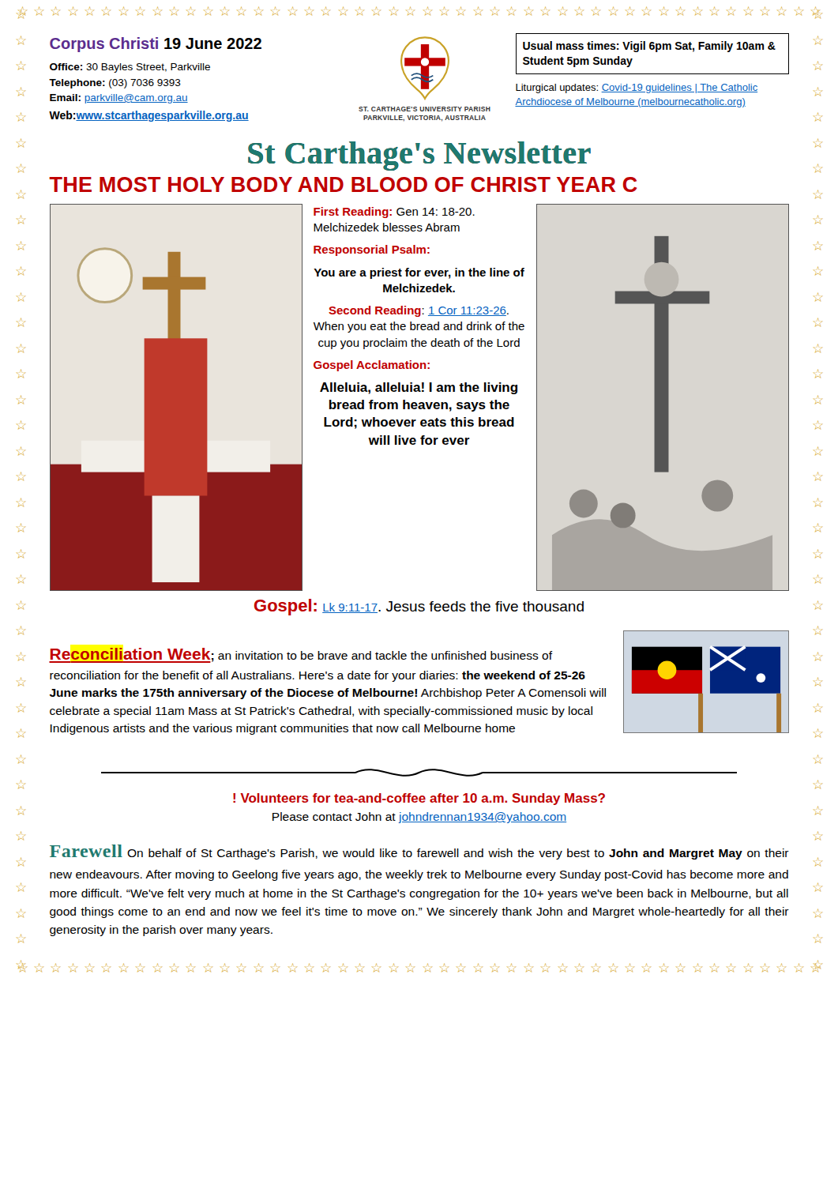☆☆☆☆☆☆☆☆☆☆ ☆☆☆☆☆☆☆☆☆☆ ☆☆☆☆☆☆☆☆☆☆ ☆☆☆☆☆☆☆☆☆☆ ☆☆☆☆☆☆☆☆
☆☆☆☆☆☆☆☆☆☆ ☆☆☆☆☆☆☆☆☆☆ ☆☆☆☆☆☆☆☆☆☆ ☆☆☆☆☆☆☆☆☆☆ ☆☆☆☆☆☆☆☆
☆☆☆☆☆☆☆☆☆☆ ☆☆☆☆☆☆☆☆☆☆ ☆☆☆☆☆☆☆☆☆☆ ☆☆☆☆☆☆☆☆
☆☆☆☆☆☆☆☆☆☆ ☆☆☆☆☆☆☆☆☆☆ ☆☆☆☆☆☆☆☆☆☆ ☆☆☆☆☆☆☆☆
Corpus Christi 19 June 2022
Office: 30 Bayles Street, Parkville
Telephone: (03) 7036 9393
Email: parkville@cam.org.au
Web: www.stcarthagesparkville.org.au
ST. CARTHAGE'S UNIVERSITY PARISH
PARKVILLE, VICTORIA, AUSTRALIA
Usual mass times: Vigil 6pm Sat, Family 10am & Student 5pm Sunday
Liturgical updates: Covid-19 guidelines | The Catholic Archdiocese of Melbourne (melbournecatholic.org)
St Carthage's Newsletter
THE MOST HOLY BODY AND BLOOD OF CHRIST YEAR C
First Reading: Gen 14: 18-20. Melchizedek blesses Abram
Responsorial Psalm:
You are a priest for ever, in the line of Melchizedek.
Second Reading: 1 Cor 11:23-26. When you eat the bread and drink of the cup you proclaim the death of the Lord
Gospel Acclamation:
Alleluia, alleluia! I am the living bread from heaven, says the Lord; whoever eats this bread will live for ever
Gospel: Lk 9:11-17. Jesus feeds the five thousand
Reconciliation Week; an invitation to be brave and tackle the unfinished business of reconciliation for the benefit of all Australians. Here's a date for your diaries: the weekend of 25-26 June marks the 175th anniversary of the Diocese of Melbourne! Archbishop Peter A Comensoli will celebrate a special 11am Mass at St Patrick's Cathedral, with specially-commissioned music by local Indigenous artists and the various migrant communities that now call Melbourne home
! Volunteers for tea-and-coffee after 10 a.m. Sunday Mass?
Please contact John at johndrennan1934@yahoo.com
Farewell On behalf of St Carthage's Parish, we would like to farewell and wish the very best to John and Margret May on their new endeavours. After moving to Geelong five years ago, the weekly trek to Melbourne every Sunday post-Covid has become more and more difficult. “We've felt very much at home in the St Carthage's congregation for the 10+ years we've been back in Melbourne, but all good things come to an end and now we feel it's time to move on.” We sincerely thank John and Margret whole-heartedly for all their generosity in the parish over many years.